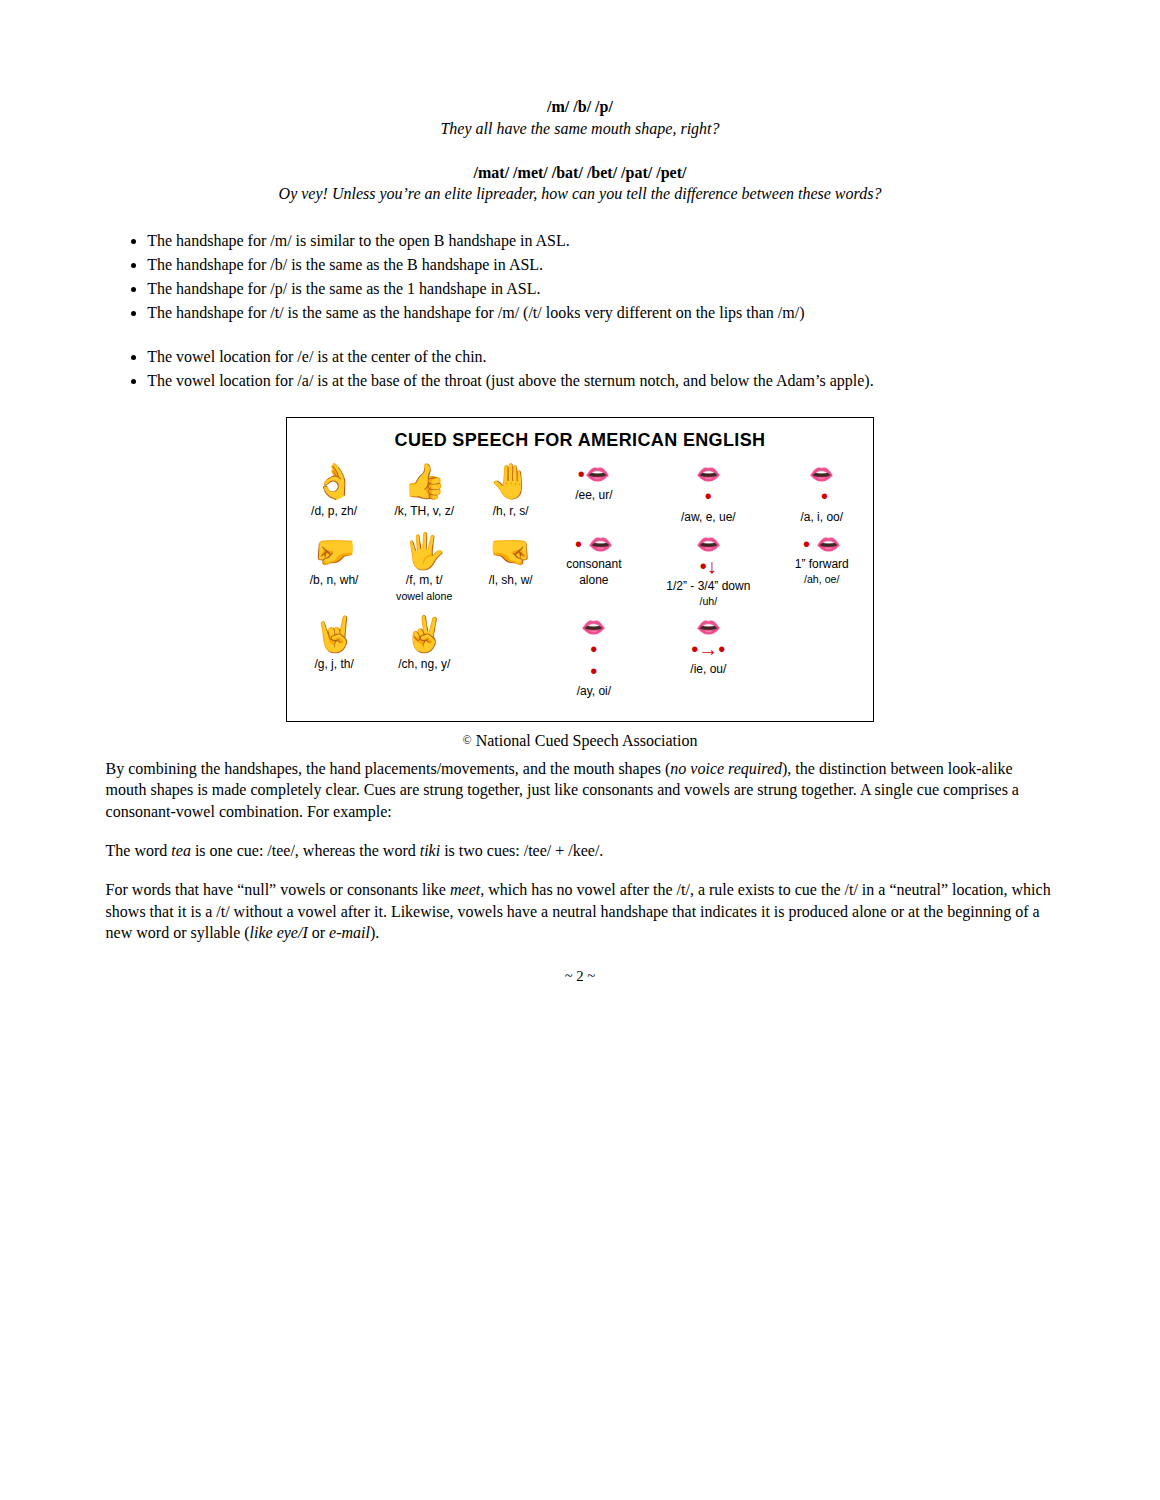/m/ /b/ /p/
They all have the same mouth shape, right?
/mat/ /met/ /bat/ /bet/ /pat/ /pet/
Oy vey! Unless you’re an elite lipreader, how can you tell the difference between these words?
The handshape for /m/ is similar to the open B handshape in ASL.
The handshape for /b/ is the same as the B handshape in ASL.
The handshape for /p/ is the same as the 1 handshape in ASL.
The handshape for /t/ is the same as the handshape for /m/ (/t/ looks very different on the lips than /m/)
The vowel location for /e/ is at the center of the chin.
The vowel location for /a/ is at the base of the throat (just above the sternum notch, and below the Adam’s apple).
CUED SPEECH FOR AMERICAN ENGLISH
| 👌 /d, p, zh/ | 👍 /k, TH, v, z/ | 🤚 /h, r, s/ | • 👄 /ee, ur/ | 👄 • /aw, e, ue/ | 👄 • /a, i, oo/ |
| 🤛 /b, n, wh/ | 🖐 /f, m, t/ vowel alone | 🤜 /l, sh, w/ | • 👄 consonant alone | 👄 •↓ 1/2” - 3/4” down /uh/ | • 👄 1” forward /ah, oe/ |
| 🤘 /g, j, th/ | ✌ /ch, ng, y/ | | 👄 • • /ay, oi/ | 👄 •→• /ie, ou/ | |
© National Cued Speech Association
By combining the handshapes, the hand placements/movements, and the mouth shapes (no voice required), the distinction between look-alike mouth shapes is made completely clear. Cues are strung together, just like consonants and vowels are strung together. A single cue comprises a consonant-vowel combination. For example:
The word tea is one cue: /tee/, whereas the word tiki is two cues: /tee/ + /kee/.
For words that have “null” vowels or consonants like meet, which has no vowel after the /t/, a rule exists to cue the /t/ in a “neutral” location, which shows that it is a /t/ without a vowel after it. Likewise, vowels have a neutral handshape that indicates it is produced alone or at the beginning of a new word or syllable (like eye/I or e-mail).
~ 2 ~